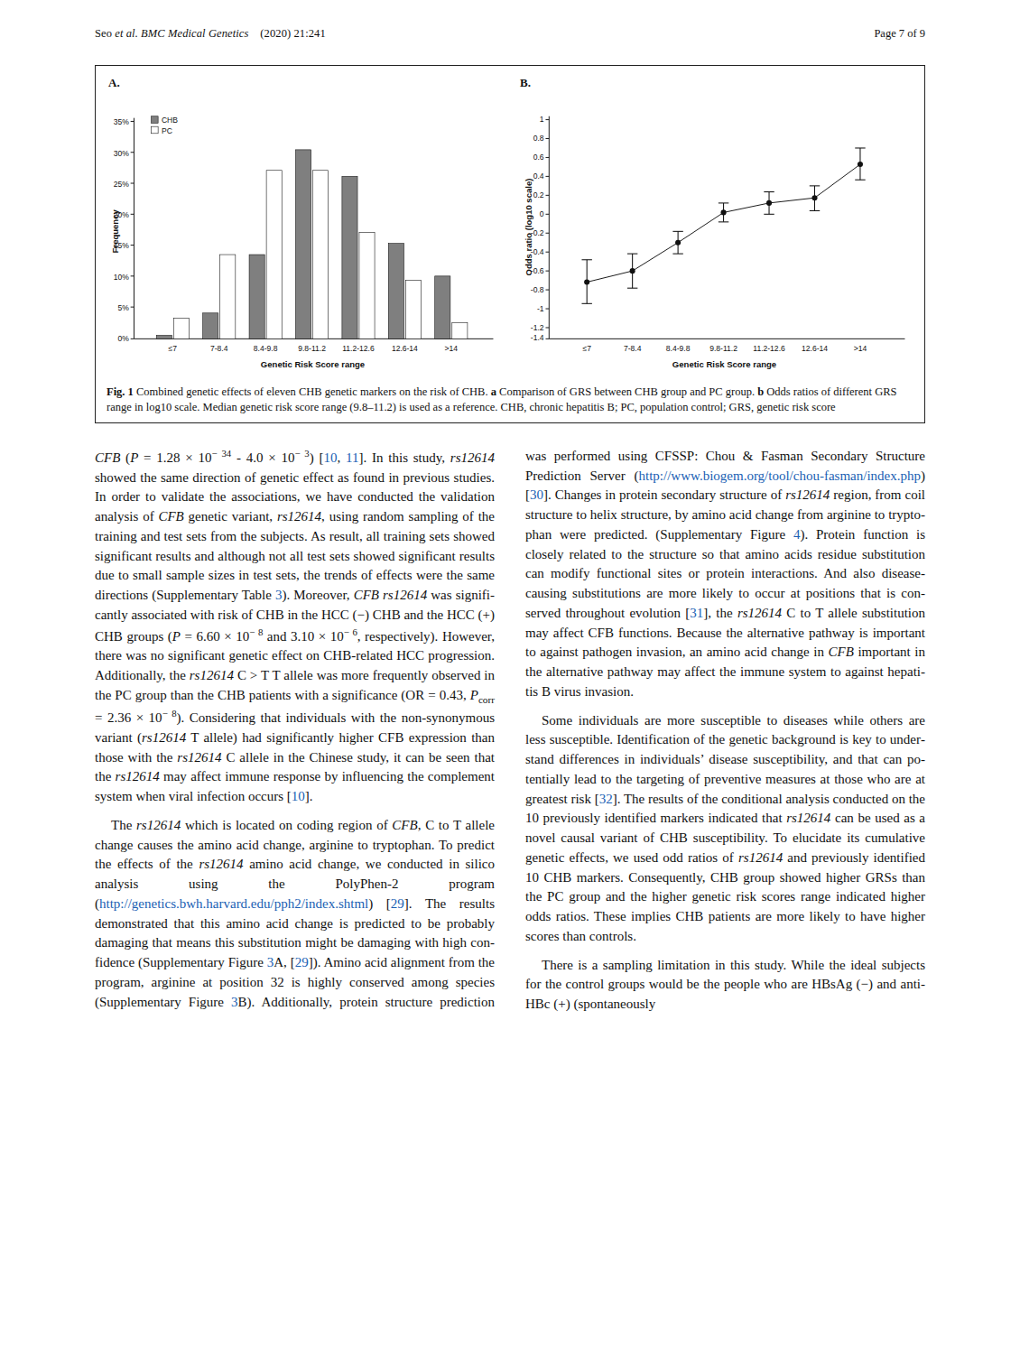Seo et al. BMC Medical Genetics (2020) 21:241
Page 7 of 9
A.
35% 30% 25% 20% 15% 10% 5% 0% Frequency CHB PC ≤7 7-8.4 8.4-9.8 9.8-11.2 11.2-12.6 12.6-14 >14 Genetic Risk Score range
B.
1 0.8 0.6 0.4 0.2 0 -0.2 -0.4 -0.6 -0.8 -1 -1.2 -1.4 Odds ratio (log10 scale) ≤7 7-8.4 8.4-9.8 9.8-11.2 11.2-12.6 12.6-14 >14 Genetic Risk Score range
Fig. 1 Combined genetic effects of eleven CHB genetic markers on the risk of CHB. a Comparison of GRS between CHB group and PC group. b Odds ratios of different GRS range in log10 scale. Median genetic risk score range (9.8–11.2) is used as a reference. CHB, chronic hepatitis B; PC, population control; GRS, genetic risk score
CFB (P = 1.28 × 10− 34 - 4.0 × 10− 3) [10, 11]. In this study, rs12614 showed the same direction of genetic effect as found in previous studies. In order to validate the associations, we have conducted the validation analysis of CFB genetic variant, rs12614, using random sampling of the training and test sets from the subjects. As result, all training sets showed significant results and although not all test sets showed significant results due to small sample sizes in test sets, the trends of effects were the same directions (Supplementary Table 3). Moreover, CFB rs12614 was significantly associated with risk of CHB in the HCC (−) CHB and the HCC (+) CHB groups (P = 6.60 × 10− 8 and 3.10 × 10− 6, respectively). However, there was no significant genetic effect on CHB-related HCC progression. Additionally, the rs12614 C > T T allele was more frequently observed in the PC group than the CHB patients with a significance (OR = 0.43, Pcorr = 2.36 × 10− 8). Considering that individuals with the non-synonymous variant (rs12614 T allele) had significantly higher CFB expression than those with the rs12614 C allele in the Chinese study, it can be seen that the rs12614 may affect immune response by influencing the complement system when viral infection occurs [10].
The rs12614 which is located on coding region of CFB, C to T allele change causes the amino acid change, arginine to tryptophan. To predict the effects of the rs12614 amino acid change, we conducted in silico analysis using the PolyPhen-2 program (http://genetics.bwh.harvard.edu/pph2/index.shtml) [29]. The results demonstrated that this amino acid change is predicted to be probably damaging that means this substitution might be damaging with high confidence (Supplementary Figure 3 A, [29]). Amino acid alignment from the program, arginine at position 32 is highly conserved among species (Supplementary Figure 3 B). Additionally, protein structure prediction was performed using CFSSP: Chou & Fasman Secondary Structure Prediction Server (http://www.biogem.org/tool/chou-fasman/index.php) [30]. Changes in protein secondary structure of rs12614 region, from coil structure to helix structure, by amino acid change from arginine to tryptophan were predicted. (Supplementary Figure 4). Protein function is closely related to the structure so that amino acids residue substitution can modify functional sites or protein interactions. And also disease-causing substitutions are more likely to occur at positions that is conserved throughout evolution [31], the rs12614 C to T allele substitution may affect CFB functions. Because the alternative pathway is important to against pathogen invasion, an amino acid change in CFB important in the alternative pathway may affect the immune system to against hepatitis B virus invasion.
Some individuals are more susceptible to diseases while others are less susceptible. Identification of the genetic background is key to understand differences in individuals’ disease susceptibility, and that can potentially lead to the targeting of preventive measures at those who are at greatest risk [32]. The results of the conditional analysis conducted on the 10 previously identified markers indicated that rs12614 can be used as a novel causal variant of CHB susceptibility. To elucidate its cumulative genetic effects, we used odd ratios of rs12614 and previously identified 10 CHB markers. Consequently, CHB group showed higher GRSs than the PC group and the higher genetic risk scores range indicated higher odds ratios. These implies CHB patients are more likely to have higher scores than controls.
There is a sampling limitation in this study. While the ideal subjects for the control groups would be the people who are HBsAg (−) and anti-HBc (+) (spontaneously